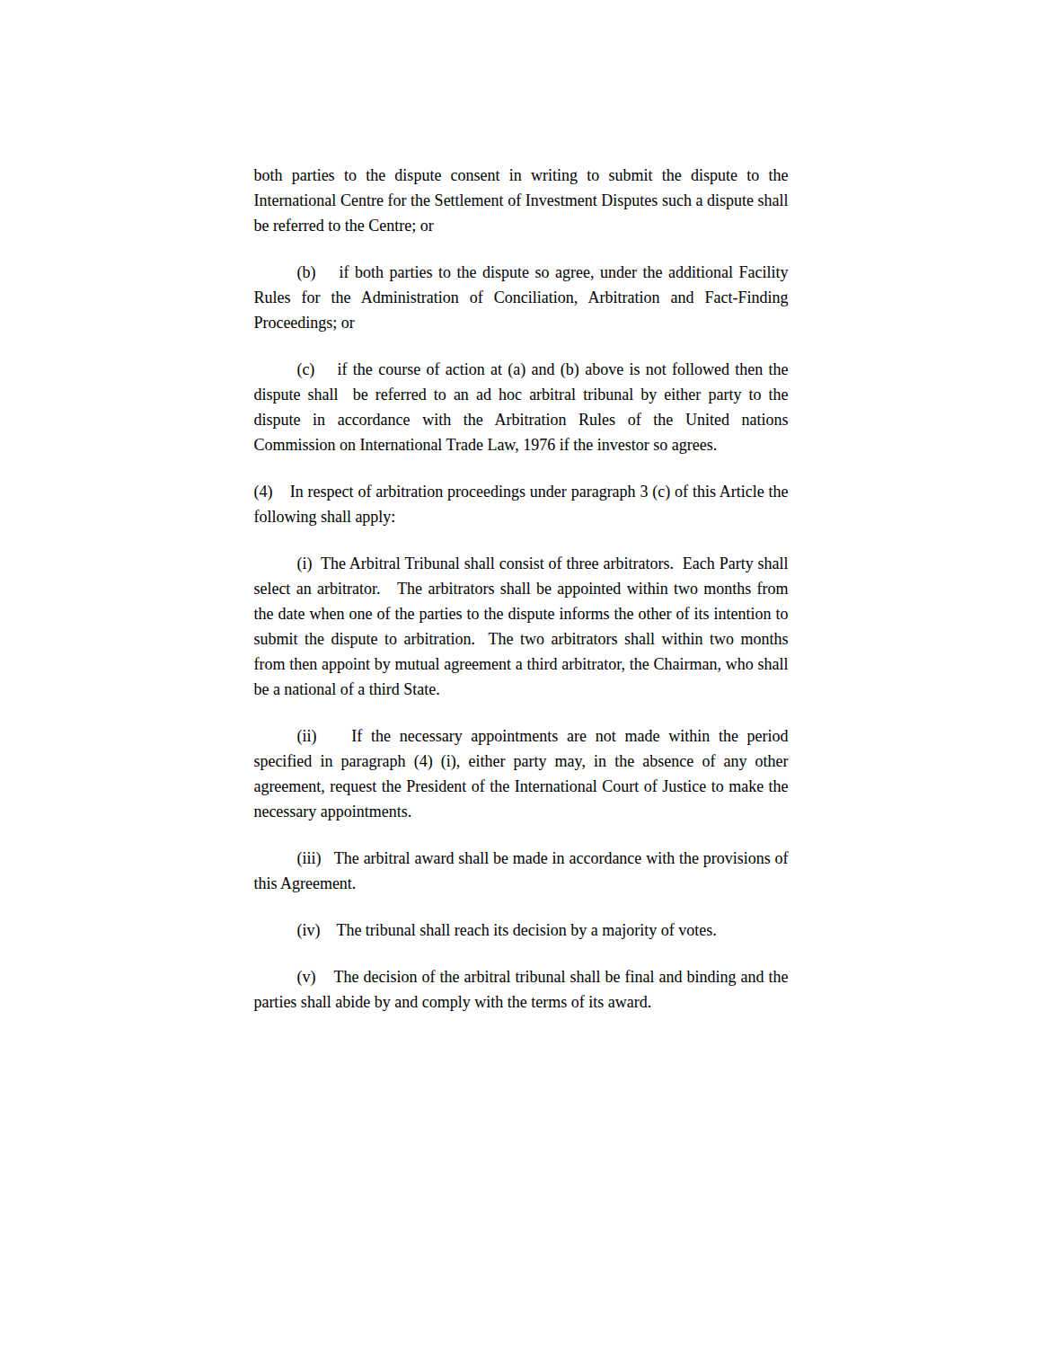both parties to the dispute consent in writing to submit the dispute to the International Centre for the Settlement of Investment Disputes such a dispute shall be referred to the Centre; or
(b) if both parties to the dispute so agree, under the additional Facility Rules for the Administration of Conciliation, Arbitration and Fact-Finding Proceedings; or
(c) if the course of action at (a) and (b) above is not followed then the dispute shall be referred to an ad hoc arbitral tribunal by either party to the dispute in accordance with the Arbitration Rules of the United nations Commission on International Trade Law, 1976 if the investor so agrees.
(4) In respect of arbitration proceedings under paragraph 3 (c) of this Article the following shall apply:
(i) The Arbitral Tribunal shall consist of three arbitrators. Each Party shall select an arbitrator. The arbitrators shall be appointed within two months from the date when one of the parties to the dispute informs the other of its intention to submit the dispute to arbitration. The two arbitrators shall within two months from then appoint by mutual agreement a third arbitrator, the Chairman, who shall be a national of a third State.
(ii) If the necessary appointments are not made within the period specified in paragraph (4) (i), either party may, in the absence of any other agreement, request the President of the International Court of Justice to make the necessary appointments.
(iii) The arbitral award shall be made in accordance with the provisions of this Agreement.
(iv) The tribunal shall reach its decision by a majority of votes.
(v) The decision of the arbitral tribunal shall be final and binding and the parties shall abide by and comply with the terms of its award.